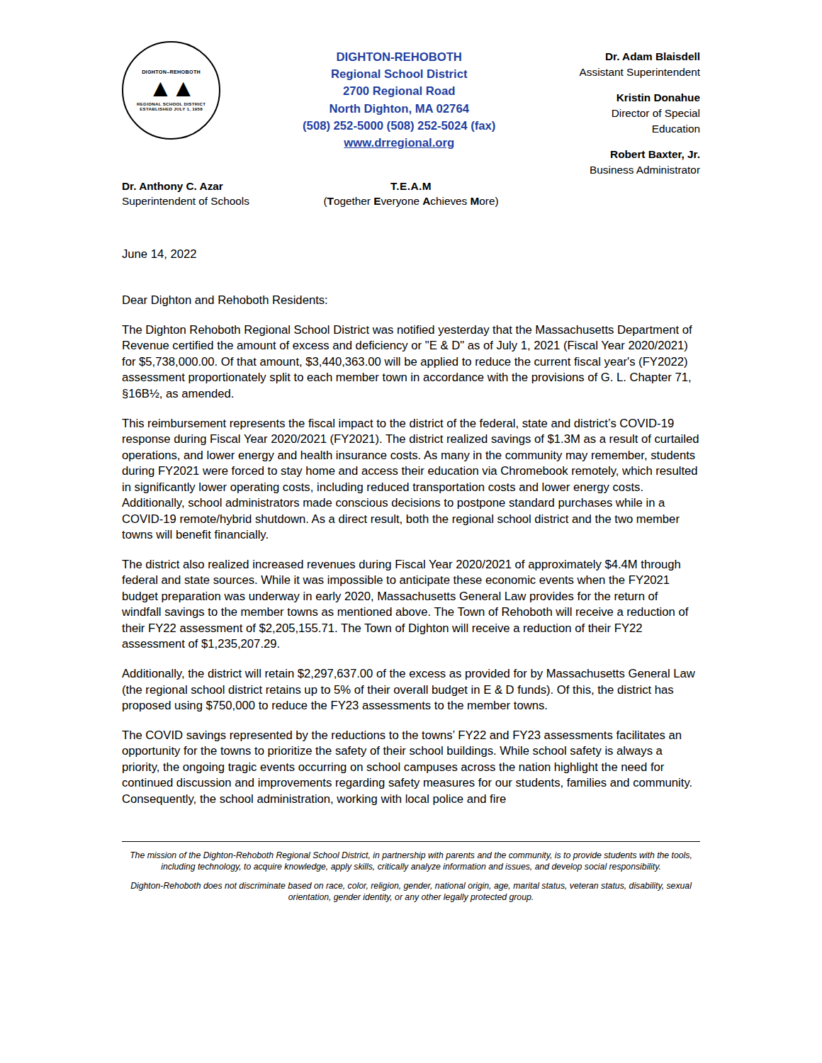DIGHTON–REHOBOTH
▲▲
REGIONAL SCHOOL DISTRICT
ESTABLISHED JULY 1, 1958
DIGHTON-REHOBOTH
Regional School District
2700 Regional Road
North Dighton, MA 02764
(508) 252-5000 (508) 252-5024 (fax)
www.drregional.org
Dr. Adam Blaisdell
Assistant Superintendent
Kristin Donahue
Director of Special Education
Robert Baxter, Jr.
Business Administrator
Dr. Anthony C. Azar
Superintendent of Schools
T.E.A.M
(Together Everyone Achieves More)
June 14, 2022
Dear Dighton and Rehoboth Residents:
The Dighton Rehoboth Regional School District was notified yesterday that the Massachusetts Department of Revenue certified the amount of excess and deficiency or "E & D" as of July 1, 2021 (Fiscal Year 2020/2021) for $5,738,000.00. Of that amount, $3,440,363.00 will be applied to reduce the current fiscal year's (FY2022) assessment proportionately split to each member town in accordance with the provisions of G. L. Chapter 71, §16B½, as amended.
This reimbursement represents the fiscal impact to the district of the federal, state and district’s COVID-19 response during Fiscal Year 2020/2021 (FY2021). The district realized savings of $1.3M as a result of curtailed operations, and lower energy and health insurance costs. As many in the community may remember, students during FY2021 were forced to stay home and access their education via Chromebook remotely, which resulted in significantly lower operating costs, including reduced transportation costs and lower energy costs. Additionally, school administrators made conscious decisions to postpone standard purchases while in a COVID-19 remote/hybrid shutdown. As a direct result, both the regional school district and the two member towns will benefit financially.
The district also realized increased revenues during Fiscal Year 2020/2021 of approximately $4.4M through federal and state sources. While it was impossible to anticipate these economic events when the FY2021 budget preparation was underway in early 2020, Massachusetts General Law provides for the return of windfall savings to the member towns as mentioned above. The Town of Rehoboth will receive a reduction of their FY22 assessment of $2,205,155.71. The Town of Dighton will receive a reduction of their FY22 assessment of $1,235,207.29.
Additionally, the district will retain $2,297,637.00 of the excess as provided for by Massachusetts General Law (the regional school district retains up to 5% of their overall budget in E & D funds). Of this, the district has proposed using $750,000 to reduce the FY23 assessments to the member towns.
The COVID savings represented by the reductions to the towns’ FY22 and FY23 assessments facilitates an opportunity for the towns to prioritize the safety of their school buildings. While school safety is always a priority, the ongoing tragic events occurring on school campuses across the nation highlight the need for continued discussion and improvements regarding safety measures for our students, families and community. Consequently, the school administration, working with local police and fire
The mission of the Dighton-Rehoboth Regional School District, in partnership with parents and the community, is to provide students with the tools, including technology, to acquire knowledge, apply skills, critically analyze information and issues, and develop social responsibility.
Dighton-Rehoboth does not discriminate based on race, color, religion, gender, national origin, age, marital status, veteran status, disability, sexual orientation, gender identity, or any other legally protected group.